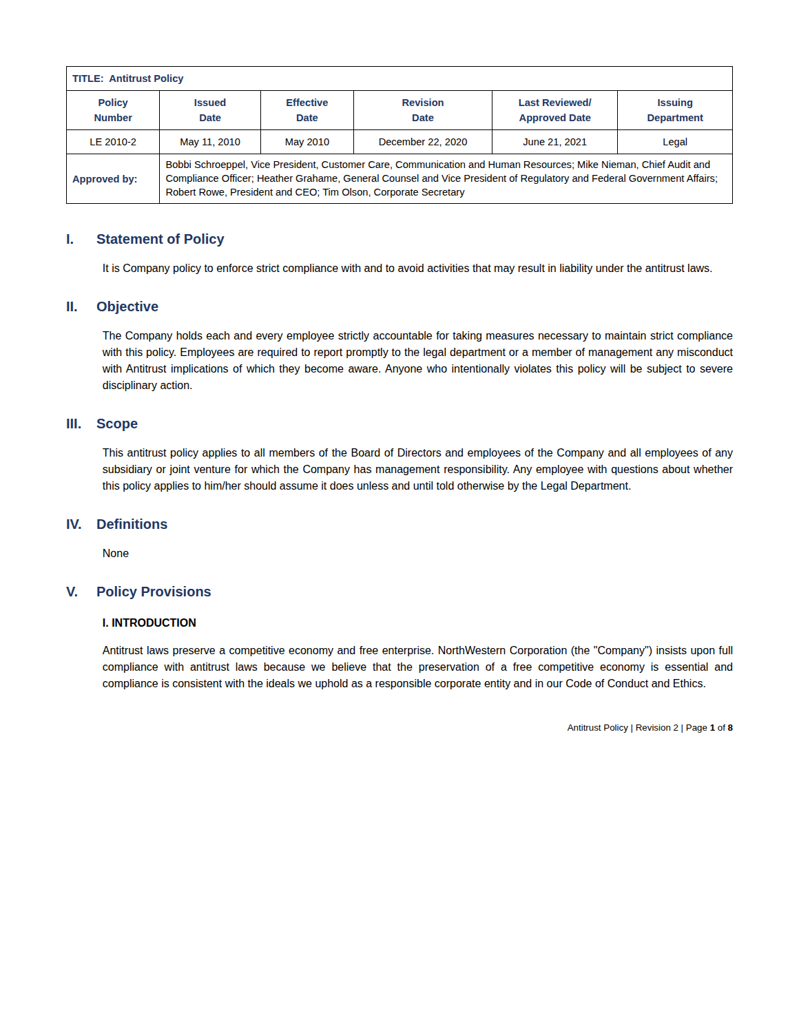| TITLE: Antitrust Policy |
| Policy Number | Issued Date | Effective Date | Revision Date | Last Reviewed/ Approved Date | Issuing Department |
| LE 2010-2 | May 11, 2010 | May 2010 | December 22, 2020 | June 21, 2021 | Legal |
| Approved by: | Bobbi Schroeppel, Vice President, Customer Care, Communication and Human Resources; Mike Nieman, Chief Audit and Compliance Officer; Heather Grahame, General Counsel and Vice President of Regulatory and Federal Government Affairs; Robert Rowe, President and CEO; Tim Olson, Corporate Secretary |
I. Statement of Policy
It is Company policy to enforce strict compliance with and to avoid activities that may result in liability under the antitrust laws.
II. Objective
The Company holds each and every employee strictly accountable for taking measures necessary to maintain strict compliance with this policy. Employees are required to report promptly to the legal department or a member of management any misconduct with Antitrust implications of which they become aware. Anyone who intentionally violates this policy will be subject to severe disciplinary action.
III. Scope
This antitrust policy applies to all members of the Board of Directors and employees of the Company and all employees of any subsidiary or joint venture for which the Company has management responsibility. Any employee with questions about whether this policy applies to him/her should assume it does unless and until told otherwise by the Legal Department.
IV. Definitions
None
V. Policy Provisions
I. INTRODUCTION
Antitrust laws preserve a competitive economy and free enterprise. NorthWestern Corporation (the "Company") insists upon full compliance with antitrust laws because we believe that the preservation of a free competitive economy is essential and compliance is consistent with the ideals we uphold as a responsible corporate entity and in our Code of Conduct and Ethics.
Antitrust Policy | Revision 2 | Page 1 of 8